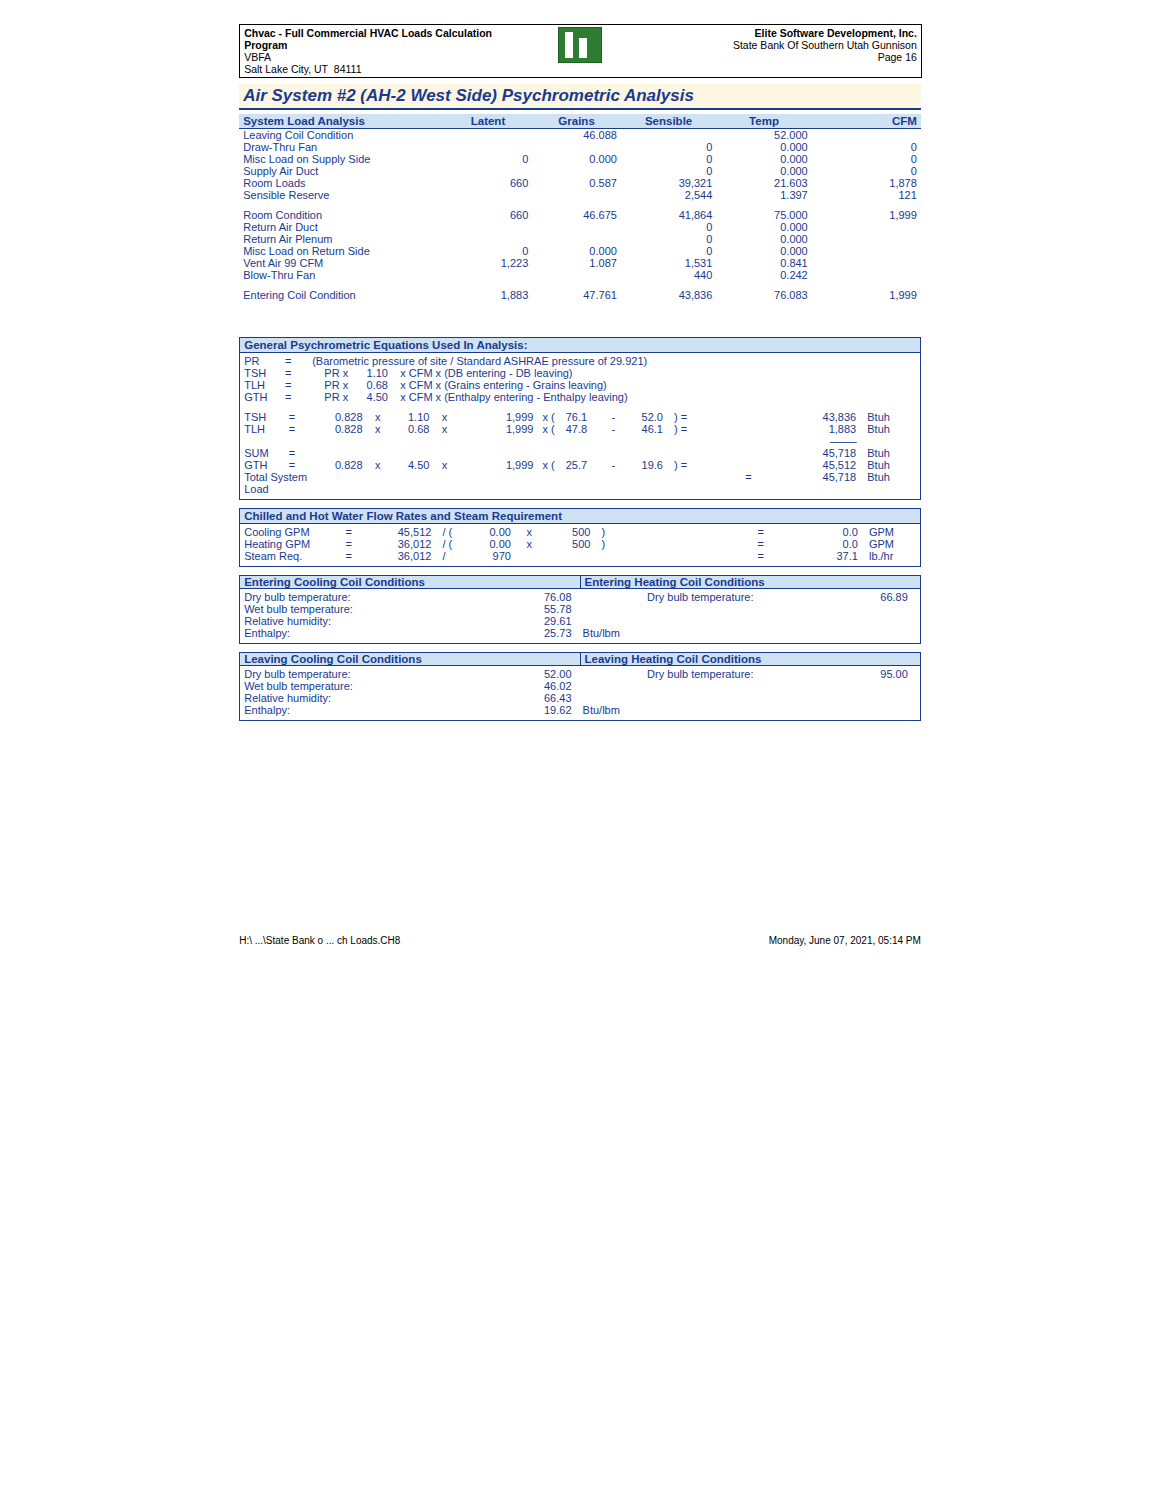Chvac - Full Commercial HVAC Loads Calculation Program
VBFA
Salt Lake City, UT 84111
Elite Software Development, Inc.
State Bank Of Southern Utah Gunnison
Page 16
Air System #2 (AH-2 West Side) Psychrometric Analysis
| System Load Analysis | Latent | Grains | Sensible | Temp | CFM |
| --- | --- | --- | --- | --- | --- |
| Leaving Coil Condition | | 46.088 | | 52.000 | |
| Draw-Thru Fan | | | 0 | 0.000 | 0 |
| Misc Load on Supply Side | 0 | 0.000 | 0 | 0.000 | 0 |
| Supply Air Duct | | | 0 | 0.000 | 0 |
| Room Loads | 660 | 0.587 | 39,321 | 21.603 | 1,878 |
| Sensible Reserve | | | 2,544 | 1.397 | 121 |
| Room Condition | 660 | 46.675 | 41,864 | 75.000 | 1,999 |
| Return Air Duct | | | 0 | 0.000 | |
| Return Air Plenum | | | 0 | 0.000 | |
| Misc Load on Return Side | 0 | 0.000 | 0 | 0.000 | |
| Vent Air 99 CFM | 1,223 | 1.087 | 1,531 | 0.841 | |
| Blow-Thru Fan | | | 440 | 0.242 | |
| Entering Coil Condition | 1,883 | 47.761 | 43,836 | 76.083 | 1,999 |
General Psychrometric Equations Used In Analysis:
| PR | = | (Barometric pressure of site / Standard ASHRAE pressure of 29.921) |
| TSH | = | PR x 1.10 x CFM x (DB entering - DB leaving) |
| TLH | = | PR x 0.68 x CFM x (Grains entering - Grains leaving) |
| GTH | = | PR x 4.50 x CFM x (Enthalpy entering - Enthalpy leaving) |
| TSH | = | 0.828 | x | 1.10 | x | 1,999 | x ( | 76.1 | - | 52.0 | ) = | | | 43,836 | Btuh |
| TLH | = | 0.828 | x | 0.68 | x | 1,999 | x ( | 47.8 | - | 46.1 | ) = | | | 1,883 | Btuh |
| | ---------- | |
| SUM | = | | 45,718 | Btuh |
| GTH | = | 0.828 | x | 4.50 | x | 1,999 | x ( | 25.7 | - | 19.6 | ) = | | | 45,512 | Btuh |
| Total System Load | | = | 45,718 | Btuh |
Chilled and Hot Water Flow Rates and Steam Requirement
| Cooling GPM | = | 45,512 | / ( | 0.00 | x | 500 | ) | | = | 0.0 | GPM |
| Heating GPM | = | 36,012 | / ( | 0.00 | x | 500 | ) | | = | 0.0 | GPM |
| Steam Req. | = | 36,012 | / | 970 | | | | | = | 37.1 | lb./hr |
| Entering Cooling Coil Conditions | Entering Heating Coil Conditions |
| Dry bulb temperature: | 76.08 | | Dry bulb temperature: | 66.89 | |
| Wet bulb temperature: | 55.78 | | | | |
| Relative humidity: | 29.61 | | | | |
| Enthalpy: | 25.73 | Btu/lbm | | | |
| Leaving Cooling Coil Conditions | Leaving Heating Coil Conditions |
| Dry bulb temperature: | 52.00 | | Dry bulb temperature: | 95.00 | |
| Wet bulb temperature: | 46.02 | | | | |
| Relative humidity: | 66.43 | | | | |
| Enthalpy: | 19.62 | Btu/lbm | | | |
H:\ ...\State Bank o ... ch Loads.CH8
Monday, June 07, 2021, 05:14 PM